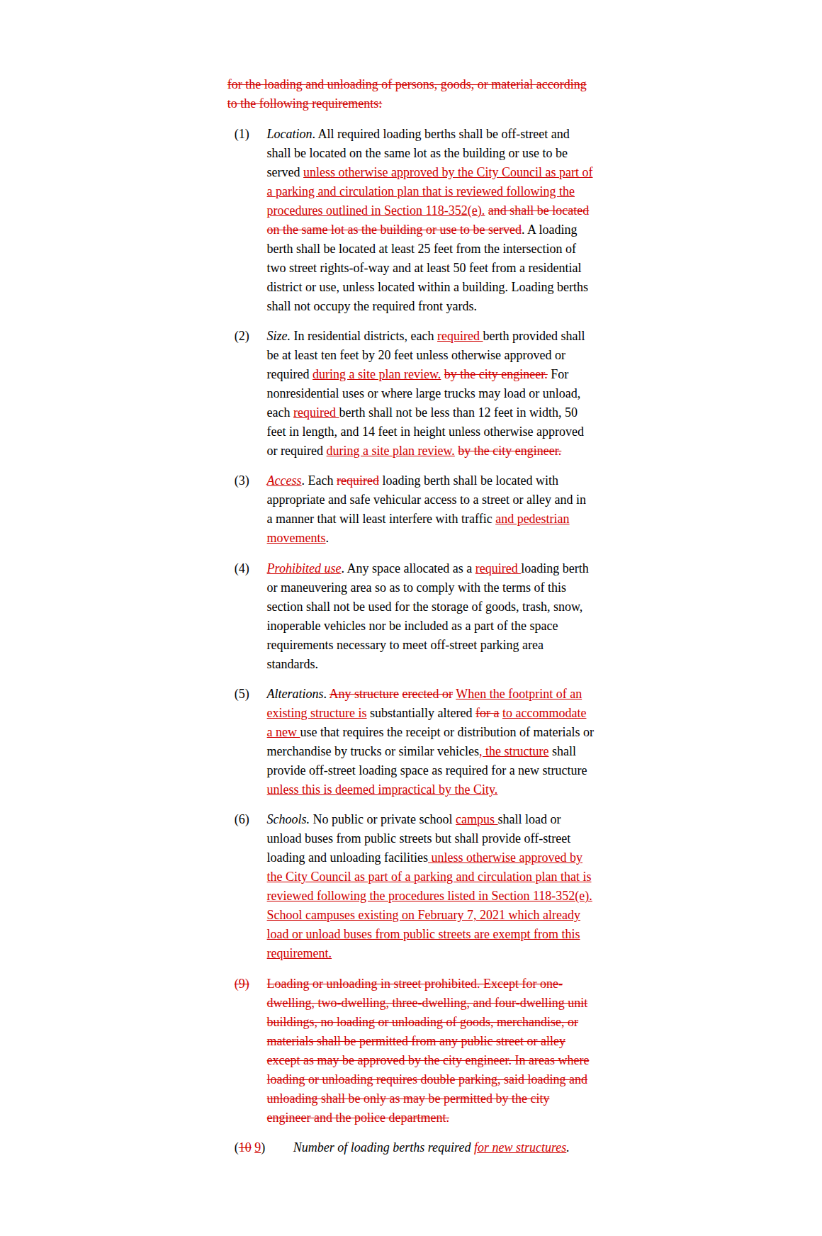for the loading and unloading of persons, goods, or material according to the following requirements:
(1) Location. All required loading berths shall be off-street and shall be located on the same lot as the building or use to be served unless otherwise approved by the City Council as part of a parking and circulation plan that is reviewed following the procedures outlined in Section 118-352(e). and shall be located on the same lot as the building or use to be served. A loading berth shall be located at least 25 feet from the intersection of two street rights-of-way and at least 50 feet from a residential district or use, unless located within a building. Loading berths shall not occupy the required front yards.
(2) Size. In residential districts, each required berth provided shall be at least ten feet by 20 feet unless otherwise approved or required during a site plan review. by the city engineer. For nonresidential uses or where large trucks may load or unload, each required berth shall not be less than 12 feet in width, 50 feet in length, and 14 feet in height unless otherwise approved or required during a site plan review. by the city engineer.
(3) Access. Each required loading berth shall be located with appropriate and safe vehicular access to a street or alley and in a manner that will least interfere with traffic and pedestrian movements.
(4) Prohibited use. Any space allocated as a required loading berth or maneuvering area so as to comply with the terms of this section shall not be used for the storage of goods, trash, snow, inoperable vehicles nor be included as a part of the space requirements necessary to meet off-street parking area standards.
(5) Alterations. Any structure erected or When the footprint of an existing structure is substantially altered for a to accommodate a new use that requires the receipt or distribution of materials or merchandise by trucks or similar vehicles, the structure shall provide off-street loading space as required for a new structure unless this is deemed impractical by the City.
(6) Schools. No public or private school campus shall load or unload buses from public streets but shall provide off-street loading and unloading facilities unless otherwise approved by the City Council as part of a parking and circulation plan that is reviewed following the procedures listed in Section 118-352(e). School campuses existing on February 7, 2021 which already load or unload buses from public streets are exempt from this requirement.
(9) Loading or unloading in street prohibited. Except for one-dwelling, two-dwelling, three-dwelling, and four-dwelling unit buildings, no loading or unloading of goods, merchandise, or materials shall be permitted from any public street or alley except as may be approved by the city engineer. In areas where loading or unloading requires double parking, said loading and unloading shall be only as may be permitted by the city engineer and the police department.
(10 9) Number of loading berths required for new structures.